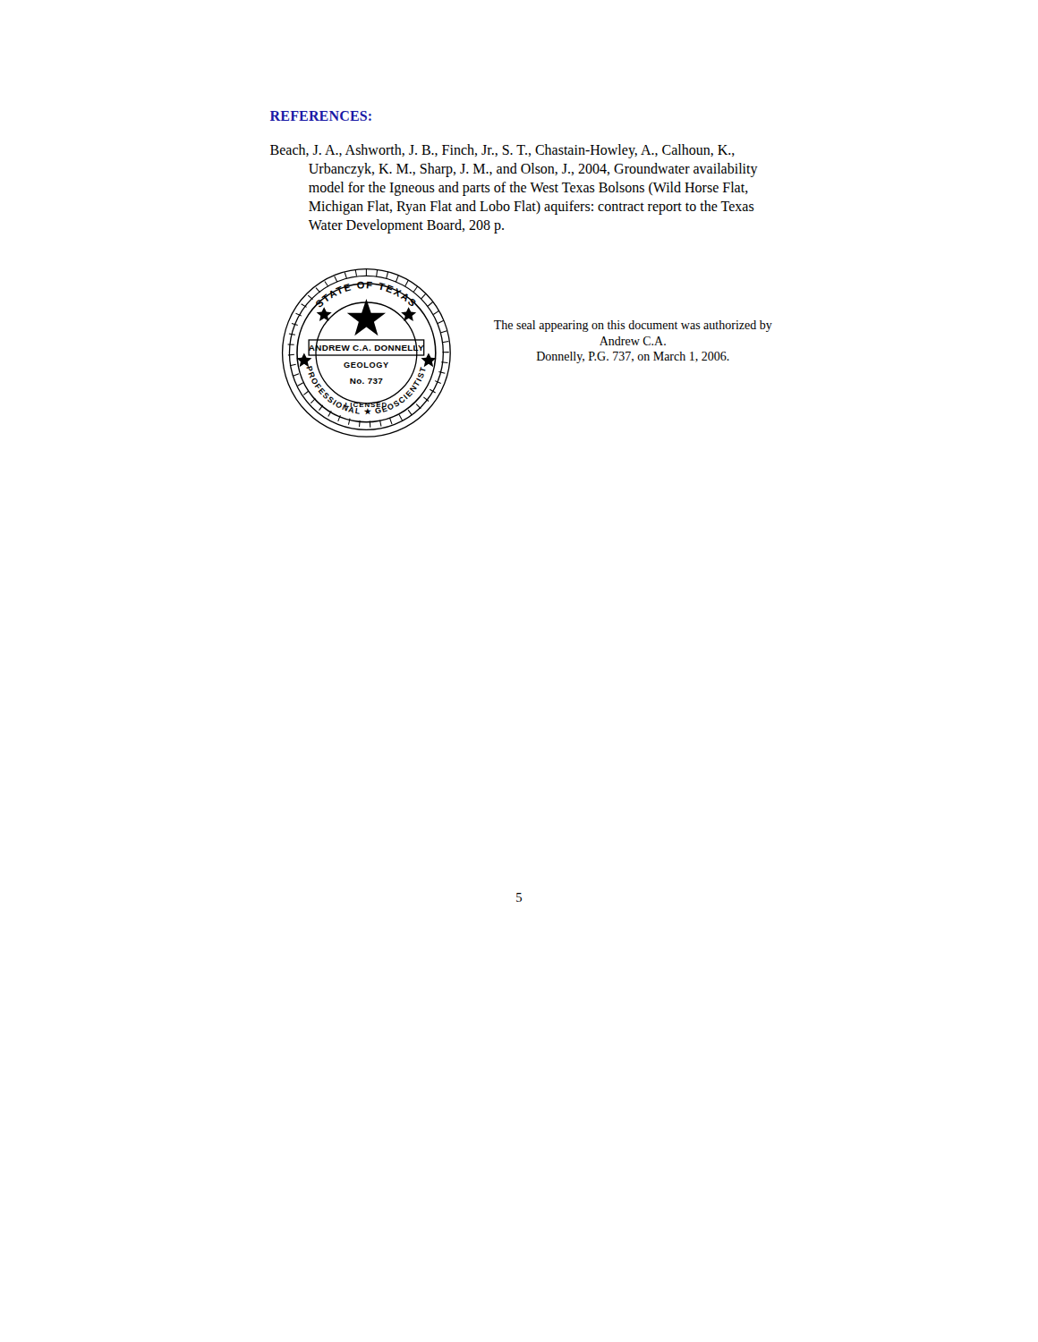REFERENCES:
Beach, J. A., Ashworth, J. B., Finch, Jr., S. T., Chastain-Howley, A., Calhoun, K., Urbanczyk, K. M., Sharp, J. M., and Olson, J., 2004, Groundwater availability model for the Igneous and parts of the West Texas Bolsons (Wild Horse Flat, Michigan Flat, Ryan Flat and Lobo Flat) aquifers: contract report to the Texas Water Development Board, 208 p.
STATE OF TEXAS PROFESSIONAL ★ GEOSCIENTIST LICENSED ANDREW C.A. DONNELLY GEOLOGY No. 737
The seal appearing on this document was authorized by Andrew C.A.
Donnelly, P.G. 737, on March 1, 2006.
5